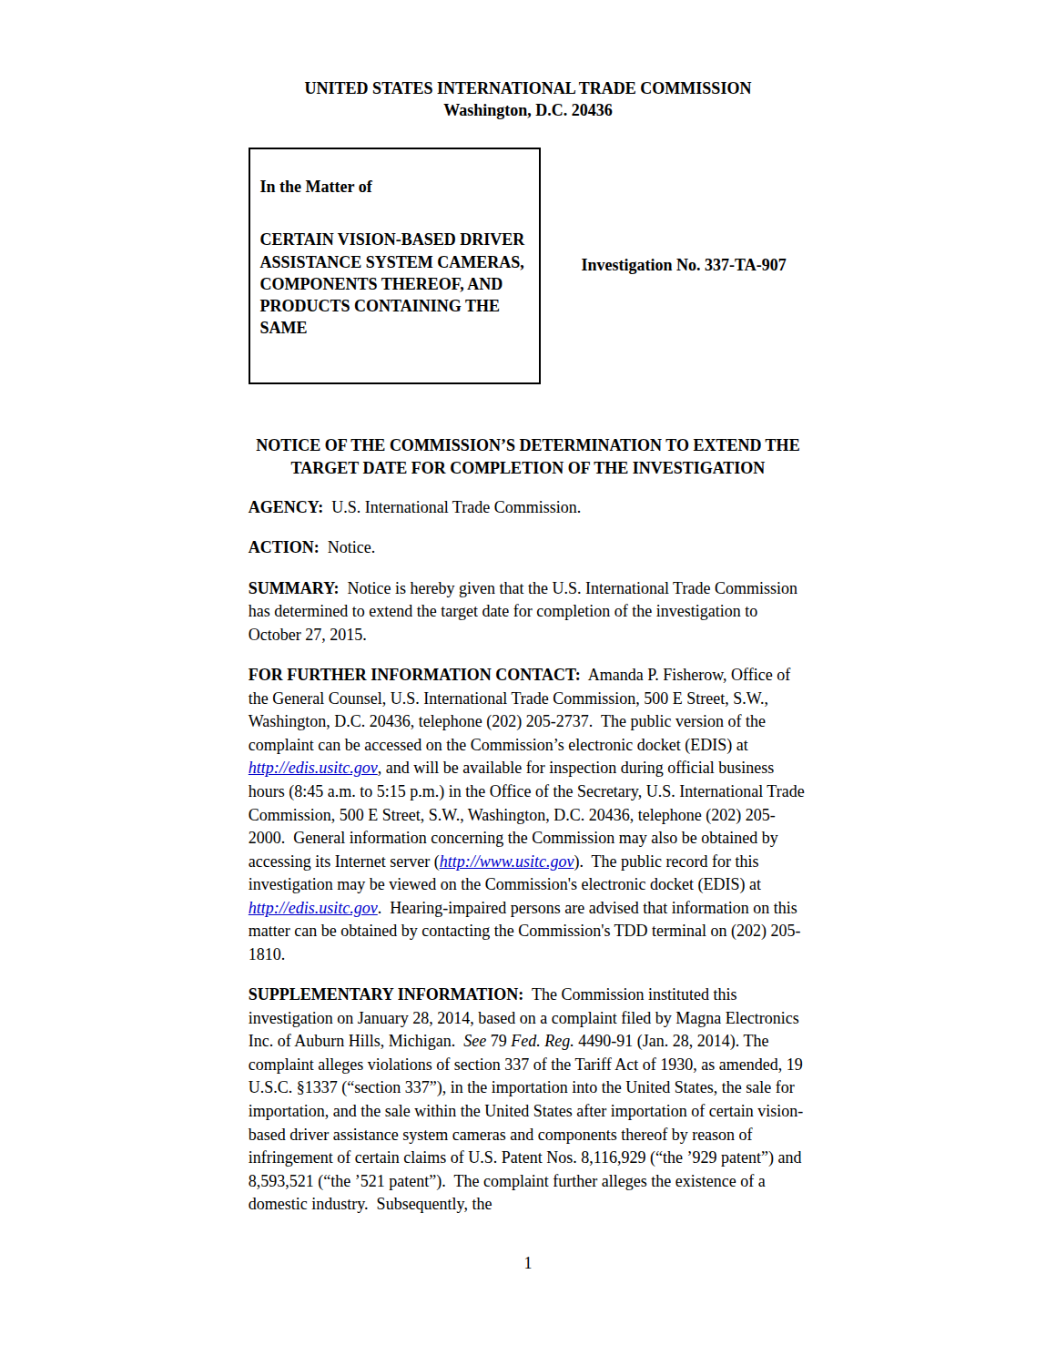UNITED STATES INTERNATIONAL TRADE COMMISSION
Washington, D.C. 20436
In the Matter of
CERTAIN VISION-BASED DRIVER
ASSISTANCE SYSTEM CAMERAS,
COMPONENTS THEREOF, AND
PRODUCTS CONTAINING THE SAME
Investigation No. 337-TA-907
NOTICE OF THE COMMISSION’S DETERMINATION TO EXTEND THE
TARGET DATE FOR COMPLETION OF THE INVESTIGATION
AGENCY: U.S. International Trade Commission.
ACTION: Notice.
SUMMARY: Notice is hereby given that the U.S. International Trade Commission has determined to extend the target date for completion of the investigation to October 27, 2015.
FOR FURTHER INFORMATION CONTACT: Amanda P. Fisherow, Office of the General Counsel, U.S. International Trade Commission, 500 E Street, S.W., Washington, D.C. 20436, telephone (202) 205-2737. The public version of the complaint can be accessed on the Commission’s electronic docket (EDIS) at http://edis.usitc.gov, and will be available for inspection during official business hours (8:45 a.m. to 5:15 p.m.) in the Office of the Secretary, U.S. International Trade Commission, 500 E Street, S.W., Washington, D.C. 20436, telephone (202) 205-2000. General information concerning the Commission may also be obtained by accessing its Internet server (http://www.usitc.gov). The public record for this investigation may be viewed on the Commission's electronic docket (EDIS) at http://edis.usitc.gov. Hearing-impaired persons are advised that information on this matter can be obtained by contacting the Commission's TDD terminal on (202) 205-1810.
SUPPLEMENTARY INFORMATION: The Commission instituted this investigation on January 28, 2014, based on a complaint filed by Magna Electronics Inc. of Auburn Hills, Michigan. See 79 Fed. Reg. 4490-91 (Jan. 28, 2014). The complaint alleges violations of section 337 of the Tariff Act of 1930, as amended, 19 U.S.C. §1337 (“section 337”), in the importation into the United States, the sale for importation, and the sale within the United States after importation of certain vision-based driver assistance system cameras and components thereof by reason of infringement of certain claims of U.S. Patent Nos. 8,116,929 (“the ’929 patent”) and 8,593,521 (“the ’521 patent”). The complaint further alleges the existence of a domestic industry. Subsequently, the
1